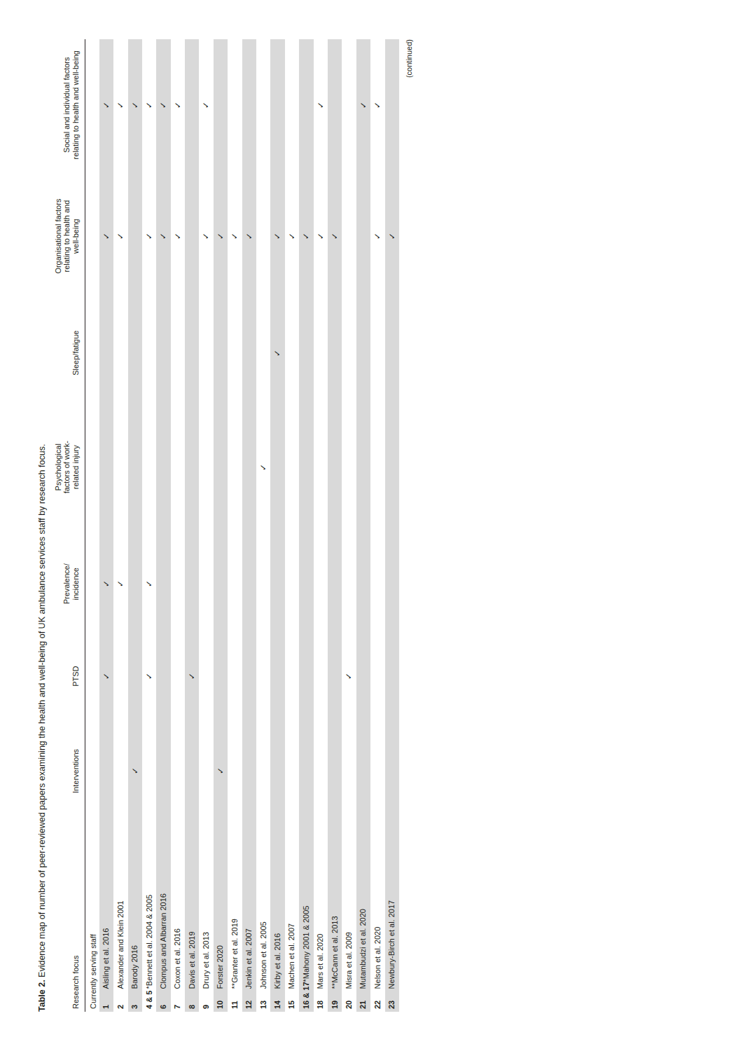Table 2. Evidence map of number of peer-reviewed papers examining the health and well-being of UK ambulance services staff by research focus.
| Research focus | Interventions | PTSD | Prevalence/ incidence | Psychological factors of work- related injury | Sleep/fatigue | Organisational factors relating to health and well-being | Social and individual factors relating to health and well-being |
| --- | --- | --- | --- | --- | --- | --- | --- |
| Currently serving staff |
| 1 Aisling et al. 2016 | | ✓ | ✓ | | | ✓ | ✓ |
| 2 Alexander and Klein 2001 | | | ✓ | | | ✓ | ✓ |
| 3 Barody 2016 | ✓ | | | | | | ✓ |
| 4 & 5 *Bennett et al. 2004 & 2005 | | ✓ | ✓ | | | ✓ | ✓ |
| 6 Clompus and Albarran 2016 | | | | | | ✓ | ✓ |
| 7 Coxon et al. 2016 | | | | | | ✓ | ✓ |
| 8 Davis et al. 2019 | | ✓ | | | | | |
| 9 Drury et al. 2013 | | | | | | ✓ | ✓ |
| 10 Forster 2020 | ✓ | | | | | ✓ | |
| 11 **Granter et al. 2019 | | | | | | ✓ | |
| 12 Jenkin et al. 2007 | | | | | | ✓ | |
| 13 Johnson et al. 2005 | | | | ✓ | | | |
| 14 Kirby et al. 2016 | | | | | ✓ | ✓ | |
| 15 Machen et al. 2007 | | | | | | ✓ | |
| 16 & 17 *Mahony 2001 & 2005 | | | | | | ✓ | |
| 18 Mars et al. 2020 | | | | | | ✓ | ✓ |
| 19 **McCann et al. 2013 | | | | | | ✓ | |
| 20 Misra et al. 2009 | | ✓ | | | | | |
| 21 Mutambudzi et al. 2020 | | | | | | | ✓ |
| 22 Nelson et al. 2020 | | | | | | ✓ | ✓ |
| 23 Newbury-Birch et al. 2017 | | | | | | ✓ | |
(continued)